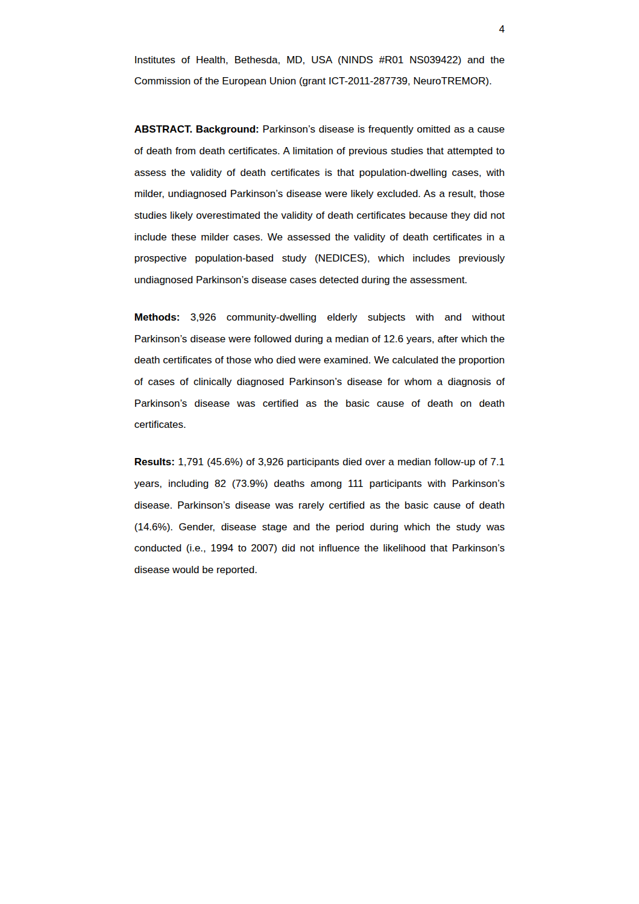4
Institutes of Health, Bethesda, MD, USA (NINDS #R01 NS039422) and the Commission of the European Union (grant ICT-2011-287739, NeuroTREMOR).
ABSTRACT. Background: Parkinson’s disease is frequently omitted as a cause of death from death certificates. A limitation of previous studies that attempted to assess the validity of death certificates is that population-dwelling cases, with milder, undiagnosed Parkinson’s disease were likely excluded. As a result, those studies likely overestimated the validity of death certificates because they did not include these milder cases. We assessed the validity of death certificates in a prospective population-based study (NEDICES), which includes previously undiagnosed Parkinson’s disease cases detected during the assessment.
Methods: 3,926 community-dwelling elderly subjects with and without Parkinson’s disease were followed during a median of 12.6 years, after which the death certificates of those who died were examined. We calculated the proportion of cases of clinically diagnosed Parkinson’s disease for whom a diagnosis of Parkinson’s disease was certified as the basic cause of death on death certificates.
Results: 1,791 (45.6%) of 3,926 participants died over a median follow-up of 7.1 years, including 82 (73.9%) deaths among 111 participants with Parkinson’s disease. Parkinson’s disease was rarely certified as the basic cause of death (14.6%). Gender, disease stage and the period during which the study was conducted (i.e., 1994 to 2007) did not influence the likelihood that Parkinson’s disease would be reported.